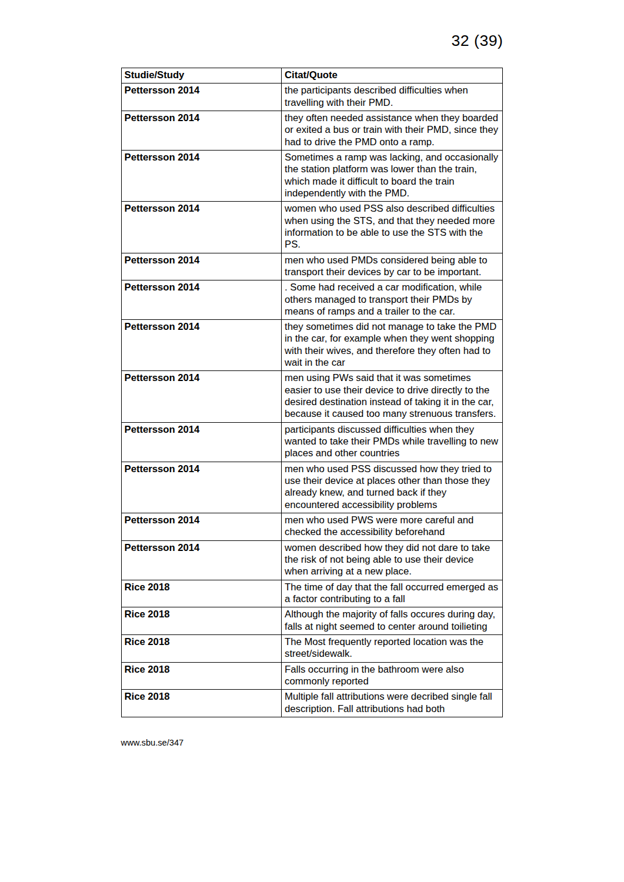32 (39)
| Studie/Study | Citat/Quote |
| --- | --- |
| Pettersson 2014 | the participants described difficulties when travelling with their PMD. |
| Pettersson 2014 | they often needed assistance when they boarded or exited a bus or train with their PMD, since they had to drive the PMD onto a ramp. |
| Pettersson 2014 | Sometimes a ramp was lacking, and occasionally the station platform was lower than the train, which made it difficult to board the train independently with the PMD. |
| Pettersson 2014 | women who used PSS also described difficulties when using the STS, and that they needed more information to be able to use the STS with the PS. |
| Pettersson 2014 | men who used PMDs considered being able to transport their devices by car to be important. |
| Pettersson 2014 | . Some had received a car modification, while others managed to transport their PMDs by means of ramps and a trailer to the car. |
| Pettersson 2014 | they sometimes did not manage to take the PMD in the car, for example when they went shopping with their wives, and therefore they often had to wait in the car |
| Pettersson 2014 | men using PWs said that it was sometimes easier to use their device to drive directly to the desired destination instead of taking it in the car, because it caused too many strenuous transfers. |
| Pettersson 2014 | participants discussed difficulties when they wanted to take their PMDs while travelling to new places and other countries |
| Pettersson 2014 | men who used PSS discussed how they tried to use their device at places other than those they already knew, and turned back if they encountered accessibility problems |
| Pettersson 2014 | men who used PWS were more careful and checked the accessibility beforehand |
| Pettersson 2014 | women described how they did not dare to take the risk of not being able to use their device when arriving at a new place. |
| Rice 2018 | The time of day that the fall occurred emerged as a factor contributing to a fall |
| Rice 2018 | Although the majority of falls occures during day, falls at night seemed to center around toilieting |
| Rice 2018 | The Most frequently reported location was the street/sidewalk. |
| Rice 2018 | Falls occurring in the bathroom were also commonly reported |
| Rice 2018 | Multiple fall attributions were decribed single fall description. Fall attributions had both |
www.sbu.se/347